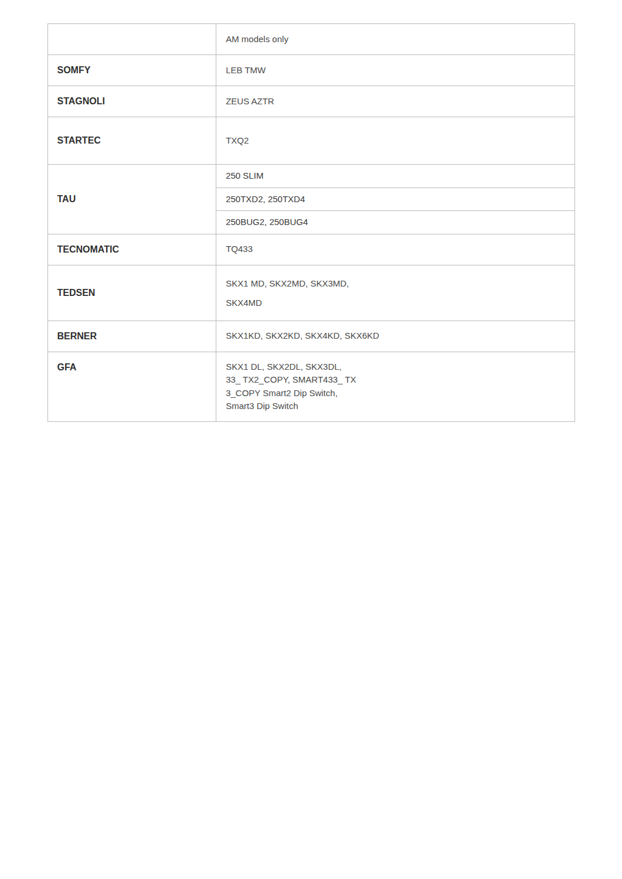| | AM models only |
| SOMFY | LEB TMW |
| STAGNOLI | ZEUS AZTR |
| STARTEC | TXQ2 |
| TAU | / 250 SLIM / / 250TXD2, 250TXD4 / / 250BUG2, 250BUG4 / |
| TECNOMATIC | TQ433 |
| TEDSEN | SKX1 MD, SKX2MD, SKX3MD, SKX4MD |
| BERNER | SKX1KD, SKX2KD, SKX4KD, SKX6KD |
| GFA | SKX1 DL, SKX2DL, SKX3DL, 33_ TX2_COPY, SMART433_ TX 3_COPY Smart2 Dip Switch, Smart3 Dip Switch |